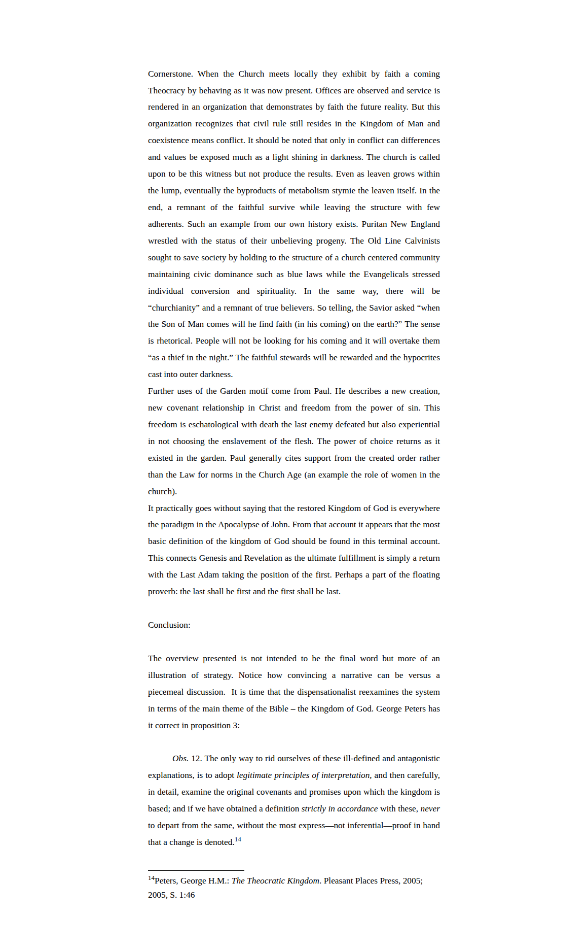Cornerstone. When the Church meets locally they exhibit by faith a coming Theocracy by behaving as it was now present. Offices are observed and service is rendered in an organization that demonstrates by faith the future reality. But this organization recognizes that civil rule still resides in the Kingdom of Man and coexistence means conflict. It should be noted that only in conflict can differences and values be exposed much as a light shining in darkness. The church is called upon to be this witness but not produce the results. Even as leaven grows within the lump, eventually the byproducts of metabolism stymie the leaven itself. In the end, a remnant of the faithful survive while leaving the structure with few adherents. Such an example from our own history exists. Puritan New England wrestled with the status of their unbelieving progeny. The Old Line Calvinists sought to save society by holding to the structure of a church centered community maintaining civic dominance such as blue laws while the Evangelicals stressed individual conversion and spirituality. In the same way, there will be “churchianity” and a remnant of true believers. So telling, the Savior asked “when the Son of Man comes will he find faith (in his coming) on the earth?” The sense is rhetorical. People will not be looking for his coming and it will overtake them “as a thief in the night.” The faithful stewards will be rewarded and the hypocrites cast into outer darkness.
Further uses of the Garden motif come from Paul. He describes a new creation, new covenant relationship in Christ and freedom from the power of sin. This freedom is eschatological with death the last enemy defeated but also experiential in not choosing the enslavement of the flesh. The power of choice returns as it existed in the garden. Paul generally cites support from the created order rather than the Law for norms in the Church Age (an example the role of women in the church).
It practically goes without saying that the restored Kingdom of God is everywhere the paradigm in the Apocalypse of John. From that account it appears that the most basic definition of the kingdom of God should be found in this terminal account. This connects Genesis and Revelation as the ultimate fulfillment is simply a return with the Last Adam taking the position of the first. Perhaps a part of the floating proverb: the last shall be first and the first shall be last.
Conclusion:
The overview presented is not intended to be the final word but more of an illustration of strategy. Notice how convincing a narrative can be versus a piecemeal discussion. It is time that the dispensationalist reexamines the system in terms of the main theme of the Bible – the Kingdom of God. George Peters has it correct in proposition 3:
Obs. 12. The only way to rid ourselves of these ill-defined and antagonistic explanations, is to adopt legitimate principles of interpretation, and then carefully, in detail, examine the original covenants and promises upon which the kingdom is based; and if we have obtained a definition strictly in accordance with these, never to depart from the same, without the most express—not inferential—proof in hand that a change is denoted.14
14Peters, George H.M.: The Theocratic Kingdom. Pleasant Places Press, 2005; 2005, S. 1:46